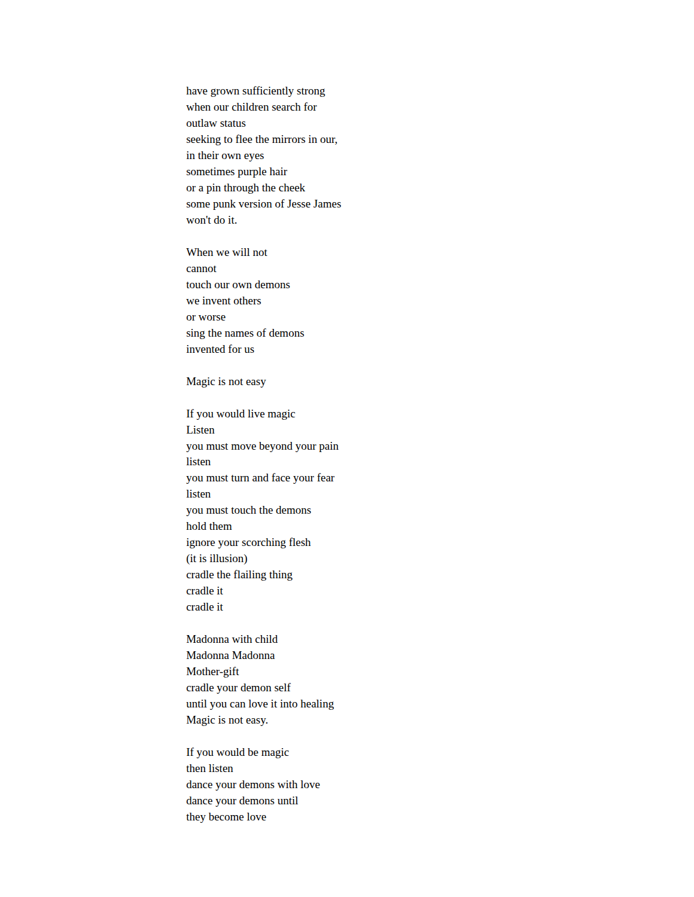have grown sufficiently strong
when our children search for
outlaw status
seeking to flee the mirrors in our,
in their own eyes
sometimes purple hair
or a pin through the cheek
some punk version of Jesse James
won't do it.
When we will not
cannot
touch our own demons
we invent others
or worse
sing the names of demons
invented for us
Magic is not easy
If you would live magic
Listen
you must move beyond your pain
listen
you must turn and face your fear
listen
you must touch the demons
hold them
ignore your scorching flesh
(it is illusion)
cradle the flailing thing
cradle it
cradle it
Madonna with child
Madonna Madonna
Mother-gift
cradle your demon self
until you can love it into healing
Magic is not easy.
If you would be magic
then listen
dance your demons with love
dance your demons until
they become love